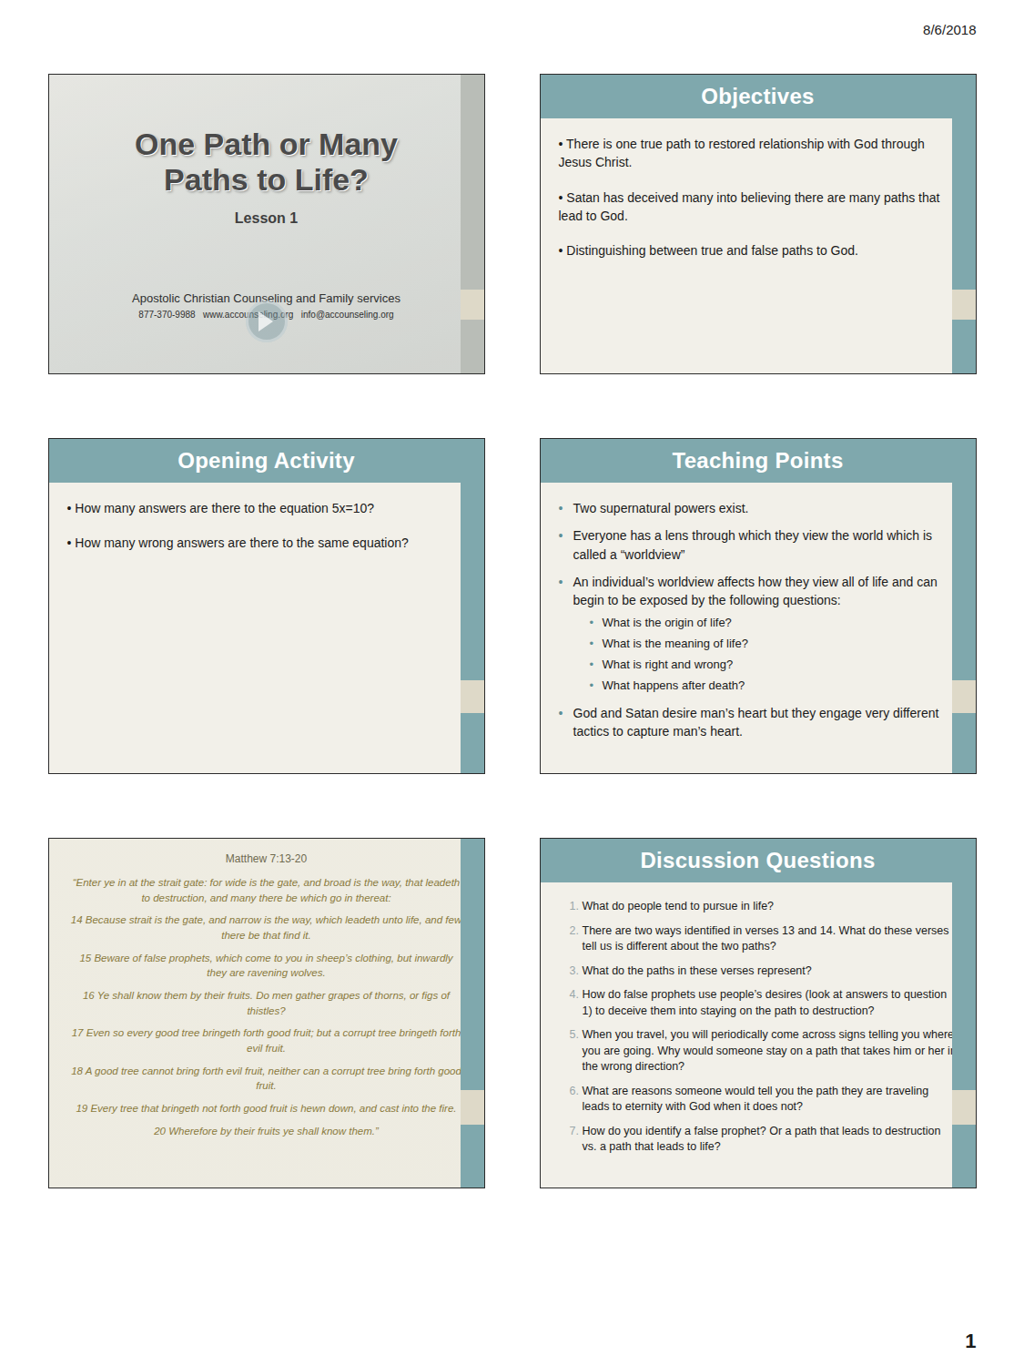8/6/2018
One Path or Many
Paths to Life?
Lesson 1
Apostolic Christian Counseling and Family services 877-370-9988 www.accounseling.org info@accounseling.org
Objectives
• There is one true path to restored relationship with God through Jesus Christ.
• Satan has deceived many into believing there are many paths that lead to God.
• Distinguishing between true and false paths to God.
Opening Activity
• How many answers are there to the equation 5x=10?
• How many wrong answers are there to the same equation?
Teaching Points
Two supernatural powers exist.
Everyone has a lens through which they view the world which is called a “worldview”
An individual’s worldview affects how they view all of life and can begin to be exposed by the following questions:
What is the origin of life?
What is the meaning of life?
What is right and wrong?
What happens after death?
God and Satan desire man’s heart but they engage very different tactics to capture man’s heart.
Matthew 7:13-20
“Enter ye in at the strait gate: for wide is the gate, and broad is the way, that leadeth to destruction, and many there be which go in thereat:
14 Because strait is the gate, and narrow is the way, which leadeth unto life, and few there be that find it.
15 Beware of false prophets, which come to you in sheep’s clothing, but inwardly they are ravening wolves.
16 Ye shall know them by their fruits. Do men gather grapes of thorns, or figs of thistles?
17 Even so every good tree bringeth forth good fruit; but a corrupt tree bringeth forth evil fruit.
18 A good tree cannot bring forth evil fruit, neither can a corrupt tree bring forth good fruit.
19 Every tree that bringeth not forth good fruit is hewn down, and cast into the fire.
20 Wherefore by their fruits ye shall know them.”
Discussion Questions
What do people tend to pursue in life?
There are two ways identified in verses 13 and 14. What do these verses tell us is different about the two paths?
What do the paths in these verses represent?
How do false prophets use people’s desires (look at answers to question 1) to deceive them into staying on the path to destruction?
When you travel, you will periodically come across signs telling you where you are going. Why would someone stay on a path that takes him or her in the wrong direction?
What are reasons someone would tell you the path they are traveling leads to eternity with God when it does not?
How do you identify a false prophet? Or a path that leads to destruction vs. a path that leads to life?
1